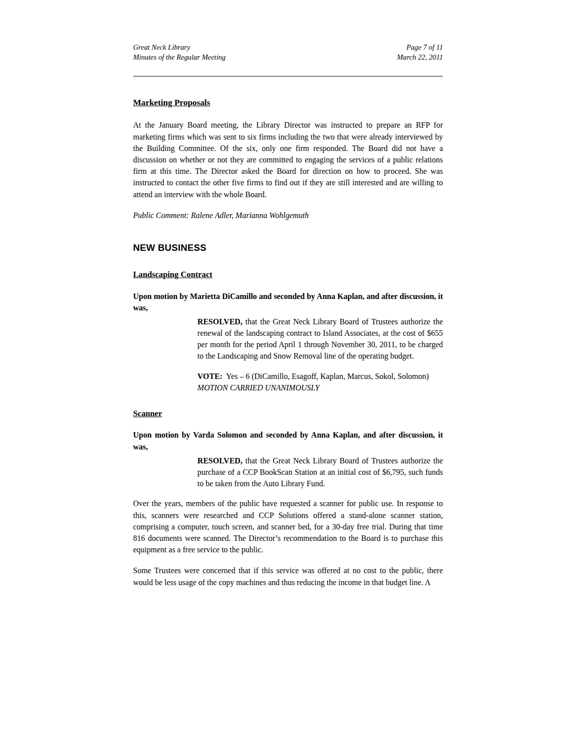Great Neck Library
Minutes of the Regular Meeting
Page 7 of 11
March 22, 2011
Marketing Proposals
At the January Board meeting, the Library Director was instructed to prepare an RFP for marketing firms which was sent to six firms including the two that were already interviewed by the Building Committee. Of the six, only one firm responded. The Board did not have a discussion on whether or not they are committed to engaging the services of a public relations firm at this time. The Director asked the Board for direction on how to proceed. She was instructed to contact the other five firms to find out if they are still interested and are willing to attend an interview with the whole Board.
Public Comment: Ralene Adler, Marianna Wohlgemuth
NEW BUSINESS
Landscaping Contract
Upon motion by Marietta DiCamillo and seconded by Anna Kaplan, and after discussion, it was,
RESOLVED, that the Great Neck Library Board of Trustees authorize the renewal of the landscaping contract to Island Associates, at the cost of $655 per month for the period April 1 through November 30, 2011, to be charged to the Landscaping and Snow Removal line of the operating budget.
VOTE: Yes – 6 (DiCamillo, Esagoff, Kaplan, Marcus, Sokol, Solomon)
MOTION CARRIED UNANIMOUSLY
Scanner
Upon motion by Varda Solomon and seconded by Anna Kaplan, and after discussion, it was,
RESOLVED, that the Great Neck Library Board of Trustees authorize the purchase of a CCP BookScan Station at an initial cost of $6,795, such funds to be taken from the Auto Library Fund.
Over the years, members of the public have requested a scanner for public use. In response to this, scanners were researched and CCP Solutions offered a stand-alone scanner station, comprising a computer, touch screen, and scanner bed, for a 30-day free trial. During that time 816 documents were scanned. The Director’s recommendation to the Board is to purchase this equipment as a free service to the public.
Some Trustees were concerned that if this service was offered at no cost to the public, there would be less usage of the copy machines and thus reducing the income in that budget line. A